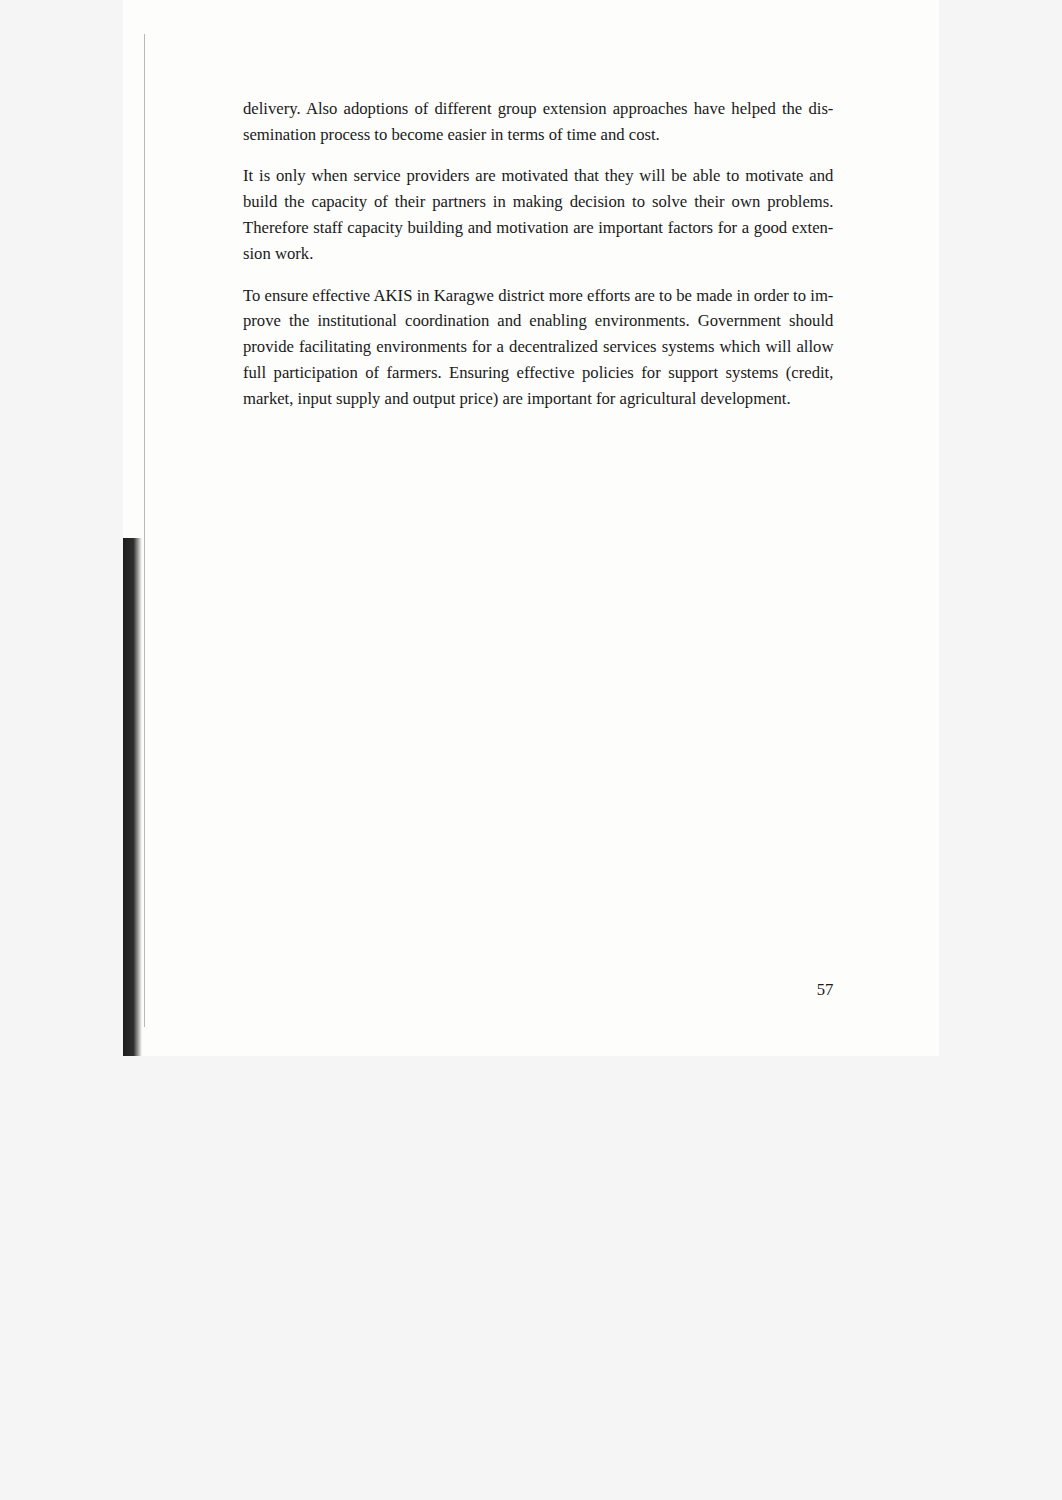delivery. Also adoptions of different group extension approaches have helped the dissemination process to become easier in terms of time and cost.
It is only when service providers are motivated that they will be able to motivate and build the capacity of their partners in making decision to solve their own problems. Therefore staff capacity building and motivation are important factors for a good extension work.
To ensure effective AKIS in Karagwe district more efforts are to be made in order to improve the institutional coordination and enabling environments. Government should provide facilitating environments for a decentralized services systems which will allow full participation of farmers. Ensuring effective policies for support systems (credit, market, input supply and output price) are important for agricultural development.
57